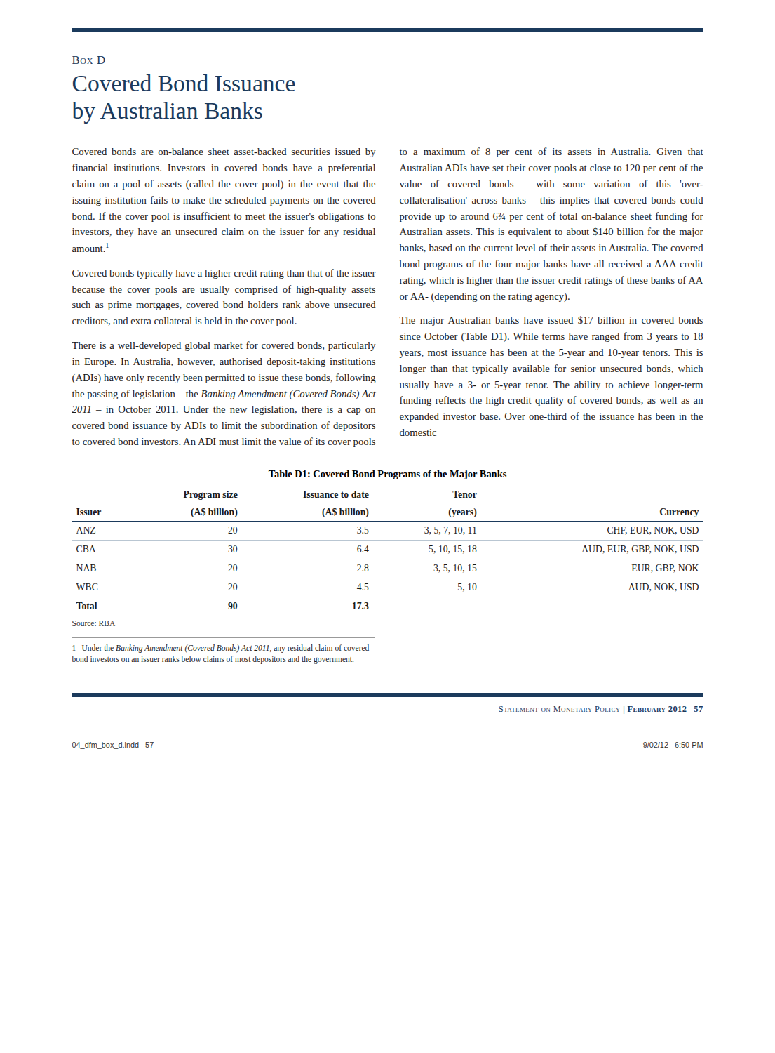Box D
Covered Bond Issuance
by Australian Banks
Covered bonds are on-balance sheet asset-backed securities issued by financial institutions. Investors in covered bonds have a preferential claim on a pool of assets (called the cover pool) in the event that the issuing institution fails to make the scheduled payments on the covered bond. If the cover pool is insufficient to meet the issuer's obligations to investors, they have an unsecured claim on the issuer for any residual amount.1
Covered bonds typically have a higher credit rating than that of the issuer because the cover pools are usually comprised of high-quality assets such as prime mortgages, covered bond holders rank above unsecured creditors, and extra collateral is held in the cover pool.
There is a well-developed global market for covered bonds, particularly in Europe. In Australia, however, authorised deposit-taking institutions (ADIs) have only recently been permitted to issue these bonds, following the passing of legislation – the Banking Amendment (Covered Bonds) Act 2011 – in October 2011. Under the new legislation, there is a cap on covered bond issuance by ADIs to limit the subordination of depositors to covered bond investors. An ADI must limit the value of its cover pools to a maximum of 8 per cent of its assets in Australia. Given that Australian ADIs have set their cover pools at close to 120 per cent of the value of covered bonds – with some variation of this 'over-collateralisation' across banks – this implies that covered bonds could provide up to around 6¾ per cent of total on-balance sheet funding for Australian assets. This is equivalent to about $140 billion for the major banks, based on the current level of their assets in Australia. The covered bond programs of the four major banks have all received a AAA credit rating, which is higher than the issuer credit ratings of these banks of AA or AA- (depending on the rating agency).
The major Australian banks have issued $17 billion in covered bonds since October (Table D1). While terms have ranged from 3 years to 18 years, most issuance has been at the 5-year and 10-year tenors. This is longer than that typically available for senior unsecured bonds, which usually have a 3- or 5-year tenor. The ability to achieve longer-term funding reflects the high credit quality of covered bonds, as well as an expanded investor base. Over one-third of the issuance has been in the domestic
Table D1: Covered Bond Programs of the Major Banks
| | Program size | Issuance to date | Tenor | |
| --- | --- | --- | --- | --- |
| Issuer | (A$ billion) | (A$ billion) | (years) | Currency |
| ANZ | 20 | 3.5 | 3, 5, 7, 10, 11 | CHF, EUR, NOK, USD |
| CBA | 30 | 6.4 | 5, 10, 15, 18 | AUD, EUR, GBP, NOK, USD |
| NAB | 20 | 2.8 | 3, 5, 10, 15 | EUR, GBP, NOK |
| WBC | 20 | 4.5 | 5, 10 | AUD, NOK, USD |
| Total | 90 | 17.3 | | |
Source: RBA
1 Under the Banking Amendment (Covered Bonds) Act 2011, any residual claim of covered bond investors on an issuer ranks below claims of most depositors and the government.
Statement on Monetary Policy | February 201257
04_dfm_box_d.indd 57 9/02/12 6:50 PM